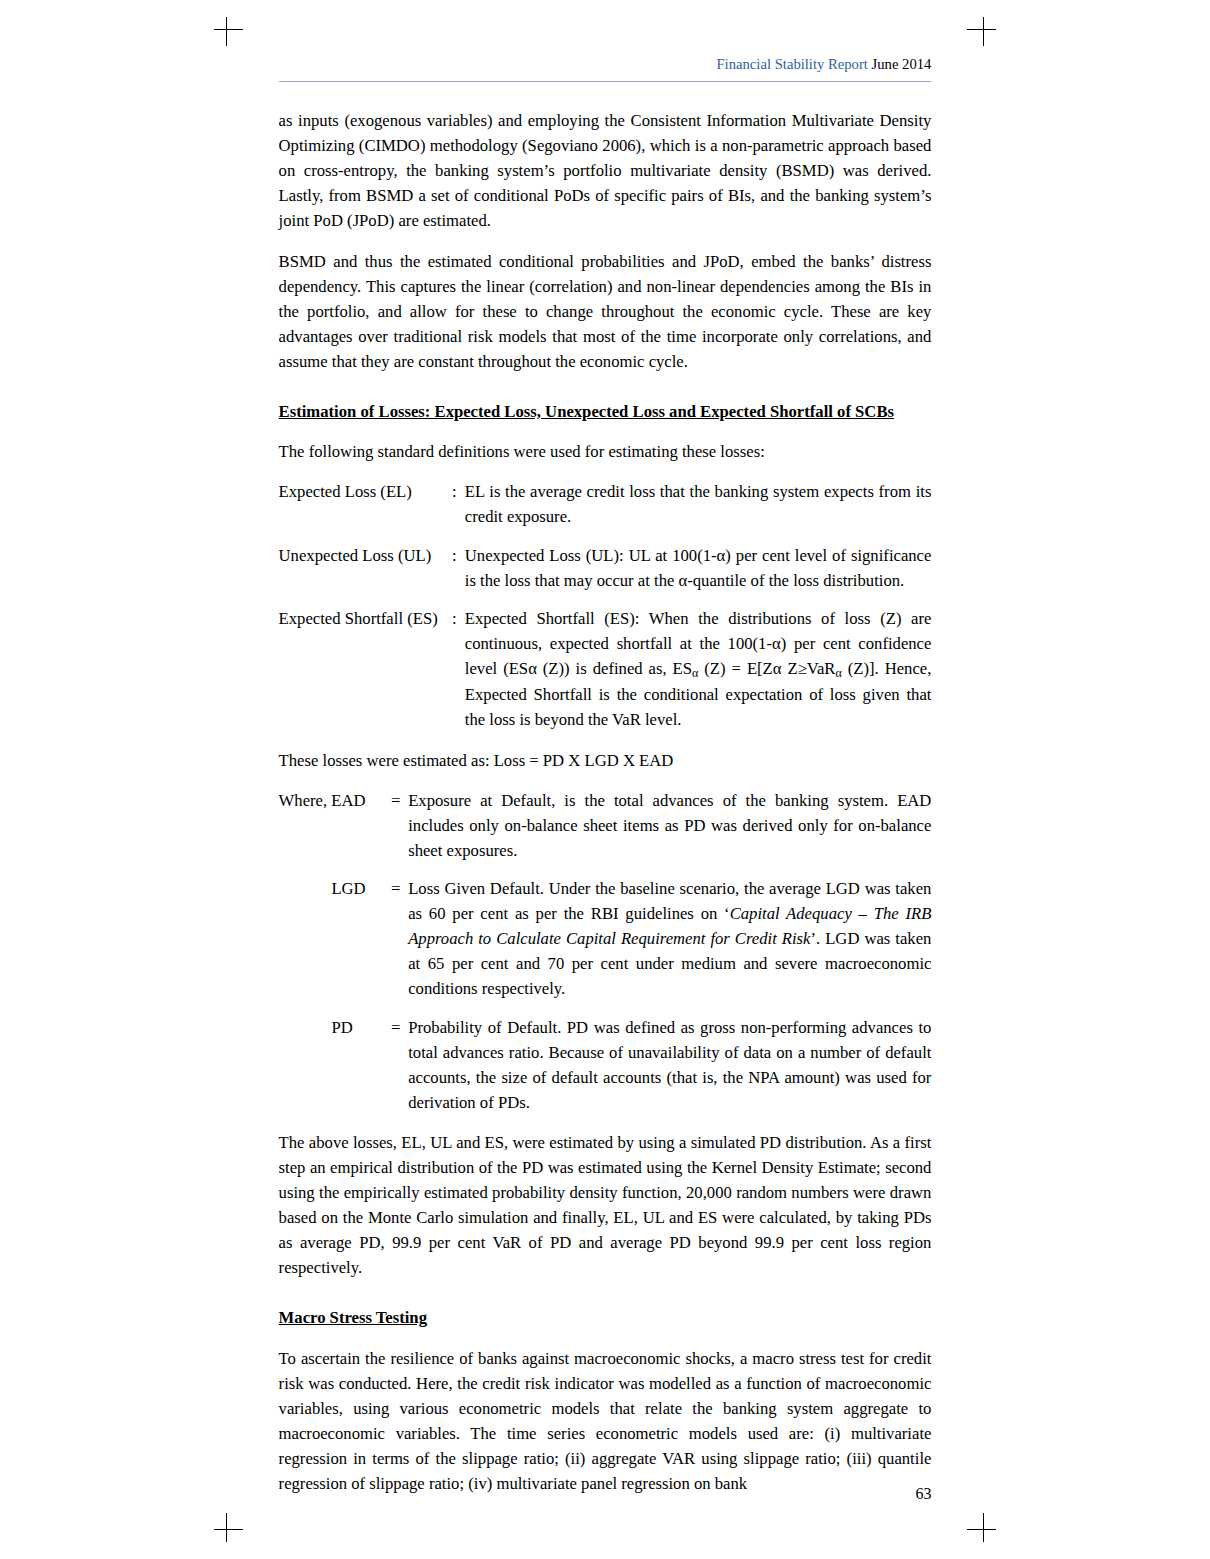Financial Stability Report June 2014
as inputs (exogenous variables) and employing the Consistent Information Multivariate Density Optimizing (CIMDO) methodology (Segoviano 2006), which is a non-parametric approach based on cross-entropy, the banking system’s portfolio multivariate density (BSMD) was derived. Lastly, from BSMD a set of conditional PoDs of specific pairs of BIs, and the banking system’s joint PoD (JPoD) are estimated.
BSMD and thus the estimated conditional probabilities and JPoD, embed the banks’ distress dependency. This captures the linear (correlation) and non-linear dependencies among the BIs in the portfolio, and allow for these to change throughout the economic cycle. These are key advantages over traditional risk models that most of the time incorporate only correlations, and assume that they are constant throughout the economic cycle.
Estimation of Losses: Expected Loss, Unexpected Loss and Expected Shortfall of SCBs
The following standard definitions were used for estimating these losses:
Expected Loss (EL)
:
EL is the average credit loss that the banking system expects from its credit exposure.
Unexpected Loss (UL)
:
Unexpected Loss (UL): UL at 100(1-α) per cent level of significance is the loss that may occur at the α-quantile of the loss distribution.
Expected Shortfall (ES)
:
Expected Shortfall (ES): When the distributions of loss (Z) are continuous, expected shortfall at the 100(1-α) per cent confidence level (ESα (Z)) is defined as, ESα (Z) = E[Zα Z≥VaRα (Z)]. Hence, Expected Shortfall is the conditional expectation of loss given that the loss is beyond the VaR level.
These losses were estimated as: Loss = PD X LGD X EAD
Where, EAD
=
Exposure at Default, is the total advances of the banking system. EAD includes only on-balance sheet items as PD was derived only for on-balance sheet exposures.
LGD
=
Loss Given Default. Under the baseline scenario, the average LGD was taken as 60 per cent as per the RBI guidelines on ‘Capital Adequacy – The IRB Approach to Calculate Capital Requirement for Credit Risk’. LGD was taken at 65 per cent and 70 per cent under medium and severe macroeconomic conditions respectively.
PD
=
Probability of Default. PD was defined as gross non-performing advances to total advances ratio. Because of unavailability of data on a number of default accounts, the size of default accounts (that is, the NPA amount) was used for derivation of PDs.
The above losses, EL, UL and ES, were estimated by using a simulated PD distribution. As a first step an empirical distribution of the PD was estimated using the Kernel Density Estimate; second using the empirically estimated probability density function, 20,000 random numbers were drawn based on the Monte Carlo simulation and finally, EL, UL and ES were calculated, by taking PDs as average PD, 99.9 per cent VaR of PD and average PD beyond 99.9 per cent loss region respectively.
Macro Stress Testing
To ascertain the resilience of banks against macroeconomic shocks, a macro stress test for credit risk was conducted. Here, the credit risk indicator was modelled as a function of macroeconomic variables, using various econometric models that relate the banking system aggregate to macroeconomic variables. The time series econometric models used are: (i) multivariate regression in terms of the slippage ratio; (ii) aggregate VAR using slippage ratio; (iii) quantile regression of slippage ratio; (iv) multivariate panel regression on bank
63